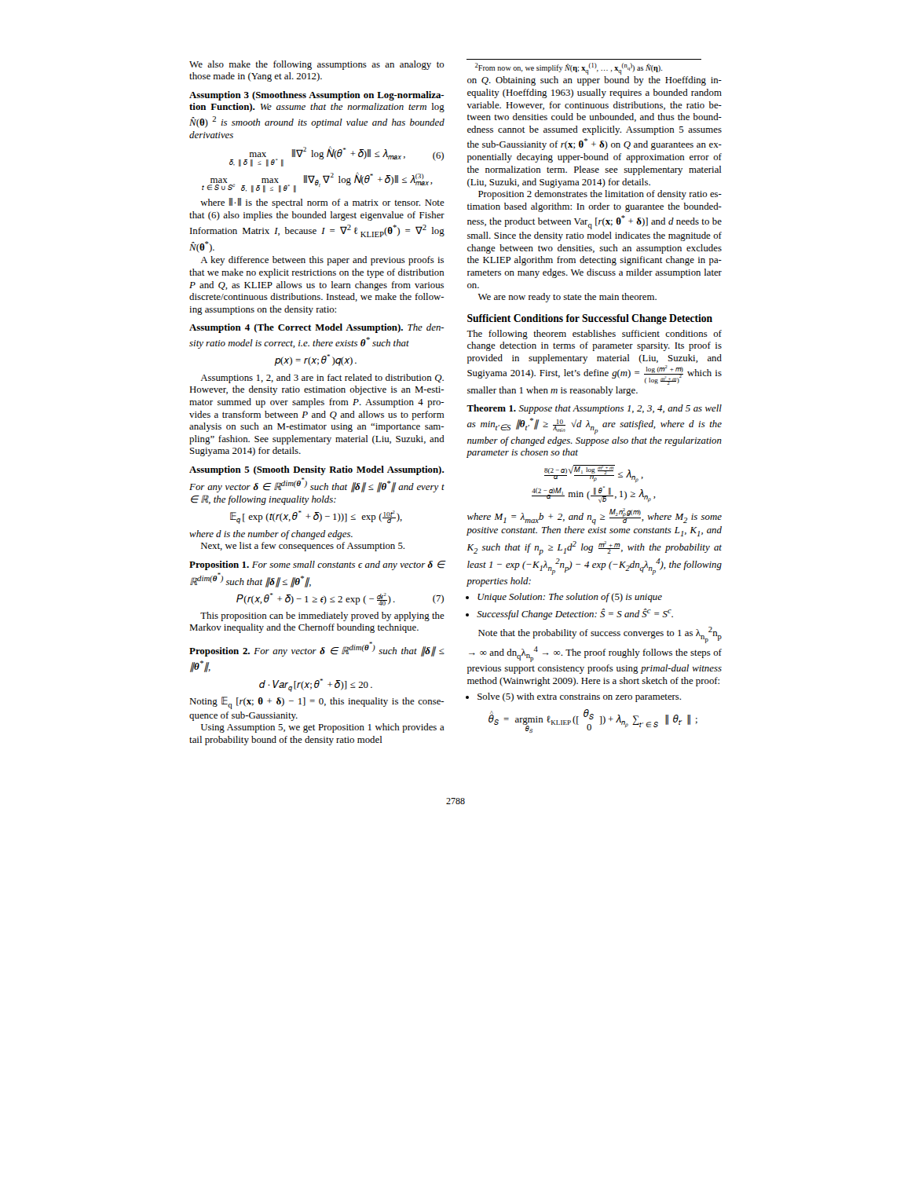We also make the following assumptions as an analogy to those made in (Yang et al. 2012).
Assumption 3 (Smoothness Assumption on Log-normalization Function). We assume that the normalization term log N̂(θ) 2 is smooth around its optimal value and has bounded derivatives
max δ,∥δ∥≤∥θ*∥ ⦀∇2logN^(θ*+δ)⦀ ≤ λmax , (6)
max t∈S∪Sc max δ,∥δ∥≤∥θ*∥ ⦀∇θt∇2logN^(θ*+δ)⦀ ≤ λmax(3) ,
where ⦀·⦀ is the spectral norm of a matrix or tensor. Note that (6) also implies the bounded largest eigenvalue of Fisher Information Matrix I, because I = ∇2ℓKLIEP(θ*) = ∇2 log N̂(θ*).
A key difference between this paper and previous proofs is that we make no explicit restrictions on the type of distribution P and Q, as KLIEP allows us to learn changes from various discrete/continuous distributions. Instead, we make the following assumptions on the density ratio:
Assumption 4 (The Correct Model Assumption). The density ratio model is correct, i.e. there exists θ* such that
p(x)=r(x;θ*)q(x).
Assumptions 1, 2, and 3 are in fact related to distribution Q. However, the density ratio estimation objective is an M-estimator summed up over samples from P. Assumption 4 provides a transform between P and Q and allows us to perform analysis on such an M-estimator using an “importance sampling” fashion. See supplementary material (Liu, Suzuki, and Sugiyama 2014) for details.
Assumption 5 (Smooth Density Ratio Model Assumption). For any vector δ ∈ ℝdim(θ*) such that ∥δ∥ ≤ ∥θ*∥ and every t ∈ ℝ, the following inequality holds:
𝔼q [exp(t(r(x,θ*+δ)−1))] ≤ exp(10t2d) ,
where d is the number of changed edges.
Next, we list a few consequences of Assumption 5.
Proposition 1. For some small constants ϵ and any vector δ ∈ ℝdim(θ*) such that ∥δ∥ ≤ ∥θ*∥,
P(r(x,θ*+δ)−1≥ϵ) ≤2exp(−dϵ240). (7)
This proposition can be immediately proved by applying the Markov inequality and the Chernoff bounding technique.
Proposition 2. For any vector δ ∈ ℝdim(θ*) such that ∥δ∥ ≤ ∥θ*∥,
d·Varq[r(x;θ*+δ)]≤20.
Noting 𝔼q [r(x; θ + δ) − 1] = 0, this inequality is the consequence of sub-Gaussianity.
Using Assumption 5, we get Proposition 1 which provides a tail probability bound of the density ratio model
2From now on, we simplify N̂(η; xq(1), … , xq(nq)) as N̂(η).
on Q. Obtaining such an upper bound by the Hoeffding inequality (Hoeffding 1963) usually requires a bounded random variable. However, for continuous distributions, the ratio between two densities could be unbounded, and thus the boundedness cannot be assumed explicitly. Assumption 5 assumes the sub-Gaussianity of r(x; θ* + δ) on Q and guarantees an exponentially decaying upper-bound of approximation error of the normalization term. Please see supplementary material (Liu, Suzuki, and Sugiyama 2014) for details.
Proposition 2 demonstrates the limitation of density ratio estimation based algorithm: In order to guarantee the boundedness, the product between Varq [r(x; θ* + δ)] and d needs to be small. Since the density ratio model indicates the magnitude of change between two densities, such an assumption excludes the KLIEP algorithm from detecting significant change in parameters on many edges. We discuss a milder assumption later on.
We are now ready to state the main theorem.
Sufficient Conditions for Successful Change Detection
The following theorem establishes sufficient conditions of change detection in terms of parameter sparsity. Its proof is provided in supplementary material (Liu, Suzuki, and Sugiyama 2014). First, let’s define g(m) = log(m2+m)(logm2+m2)2 which is smaller than 1 when m is reasonably large.
Theorem 1. Suppose that Assumptions 1, 2, 3, 4, and 5 as well as mint′∈S ∥θt′*∥ ≥ 10λmin √d λnp are satisfied, where d is the number of changed edges. Suppose also that the regularization parameter is chosen so that
8(2−α)α M1logm2+m2np ≤λnp,
4(2−α)M1α min(∥θ*∥b,1) ≥λnp,
where M1 = λmaxb + 2, and nq ≥ M2np2g(m)d, where M2 is some positive constant. Then there exist some constants L1, K1, and K2 such that if np ≥ L1d2 log m2+m2, with the probability at least 1 − exp (−K1λnp2np) − 4 exp (−K2dnqλnp4), the following properties hold:
Unique Solution: The solution of (5) is unique
Successful Change Detection: Ŝ = S and Ŝc = Sc.
Note that the probability of success converges to 1 as λnp2np → ∞ and dnqλnp4 → ∞. The proof roughly follows the steps of previous support consistency proofs using primal-dual witness method (Wainwright 2009). Here is a short sketch of the proof:
Solve (5) with extra constrains on zero parameters.
θ^S = argminθS ℓKLIEP ( [θS0] ) + λnp ∑t′∈S ∥θt′∥;
2788